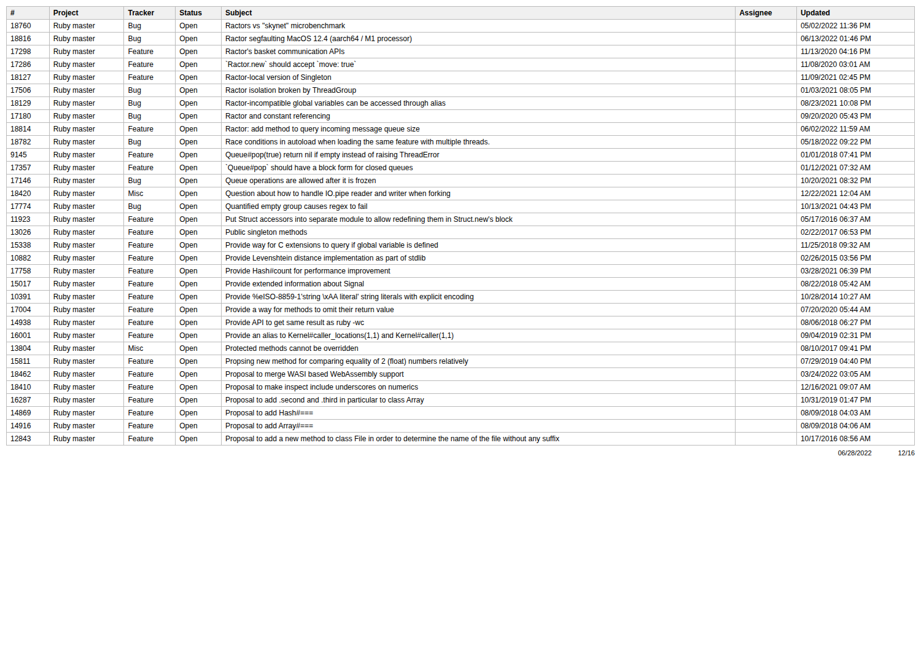| # | Project | Tracker | Status | Subject | Assignee | Updated |
| --- | --- | --- | --- | --- | --- | --- |
| 18760 | Ruby master | Bug | Open | Ractors vs "skynet" microbenchmark | | 05/02/2022 11:36 PM |
| 18816 | Ruby master | Bug | Open | Ractor segfaulting MacOS 12.4 (aarch64 / M1 processor) | | 06/13/2022 01:46 PM |
| 17298 | Ruby master | Feature | Open | Ractor's basket communication APIs | | 11/13/2020 04:16 PM |
| 17286 | Ruby master | Feature | Open | `Ractor.new` should accept `move: true` | | 11/08/2020 03:01 AM |
| 18127 | Ruby master | Feature | Open | Ractor-local version of Singleton | | 11/09/2021 02:45 PM |
| 17506 | Ruby master | Bug | Open | Ractor isolation broken by ThreadGroup | | 01/03/2021 08:05 PM |
| 18129 | Ruby master | Bug | Open | Ractor-incompatible global variables can be accessed through alias | | 08/23/2021 10:08 PM |
| 17180 | Ruby master | Bug | Open | Ractor and constant referencing | | 09/20/2020 05:43 PM |
| 18814 | Ruby master | Feature | Open | Ractor: add method to query incoming message queue size | | 06/02/2022 11:59 AM |
| 18782 | Ruby master | Bug | Open | Race conditions in autoload when loading the same feature with multiple threads. | | 05/18/2022 09:22 PM |
| 9145 | Ruby master | Feature | Open | Queue#pop(true) return nil if empty instead of raising ThreadError | | 01/01/2018 07:41 PM |
| 17357 | Ruby master | Feature | Open | `Queue#pop` should have a block form for closed queues | | 01/12/2021 07:32 AM |
| 17146 | Ruby master | Bug | Open | Queue operations are allowed after it is frozen | | 10/20/2021 08:32 PM |
| 18420 | Ruby master | Misc | Open | Question about how to handle IO.pipe reader and writer when forking | | 12/22/2021 12:04 AM |
| 17774 | Ruby master | Bug | Open | Quantified empty group causes regex to fail | | 10/13/2021 04:43 PM |
| 11923 | Ruby master | Feature | Open | Put Struct accessors into separate module to allow redefining them in Struct.new's block | | 05/17/2016 06:37 AM |
| 13026 | Ruby master | Feature | Open | Public singleton methods | | 02/22/2017 06:53 PM |
| 15338 | Ruby master | Feature | Open | Provide way for C extensions to query if global variable is defined | | 11/25/2018 09:32 AM |
| 10882 | Ruby master | Feature | Open | Provide Levenshtein distance implementation as part of stdlib | | 02/26/2015 03:56 PM |
| 17758 | Ruby master | Feature | Open | Provide Hash#count for performance improvement | | 03/28/2021 06:39 PM |
| 15017 | Ruby master | Feature | Open | Provide extended information about Signal | | 08/22/2018 05:42 AM |
| 10391 | Ruby master | Feature | Open | Provide %eISO-8859-1'string \xAA literal' string literals with explicit encoding | | 10/28/2014 10:27 AM |
| 17004 | Ruby master | Feature | Open | Provide a way for methods to omit their return value | | 07/20/2020 05:44 AM |
| 14938 | Ruby master | Feature | Open | Provide API to get same result as ruby -wc | | 08/06/2018 06:27 PM |
| 16001 | Ruby master | Feature | Open | Provide an alias to Kernel#caller_locations(1,1) and Kernel#caller(1,1) | | 09/04/2019 02:31 PM |
| 13804 | Ruby master | Misc | Open | Protected methods cannot be overridden | | 08/10/2017 09:41 PM |
| 15811 | Ruby master | Feature | Open | Propsing new method for comparing equality of 2 (float) numbers relatively | | 07/29/2019 04:40 PM |
| 18462 | Ruby master | Feature | Open | Proposal to merge WASI based WebAssembly support | | 03/24/2022 03:05 AM |
| 18410 | Ruby master | Feature | Open | Proposal to make inspect include underscores on numerics | | 12/16/2021 09:07 AM |
| 16287 | Ruby master | Feature | Open | Proposal to add .second and .third in particular to class Array | | 10/31/2019 01:47 PM |
| 14869 | Ruby master | Feature | Open | Proposal to add Hash#=== | | 08/09/2018 04:03 AM |
| 14916 | Ruby master | Feature | Open | Proposal to add Array#=== | | 08/09/2018 04:06 AM |
| 12843 | Ruby master | Feature | Open | Proposal to add a new method to class File in order to determine the name of the file without any suffix | | 10/17/2016 08:56 AM |
06/28/2022 12/16